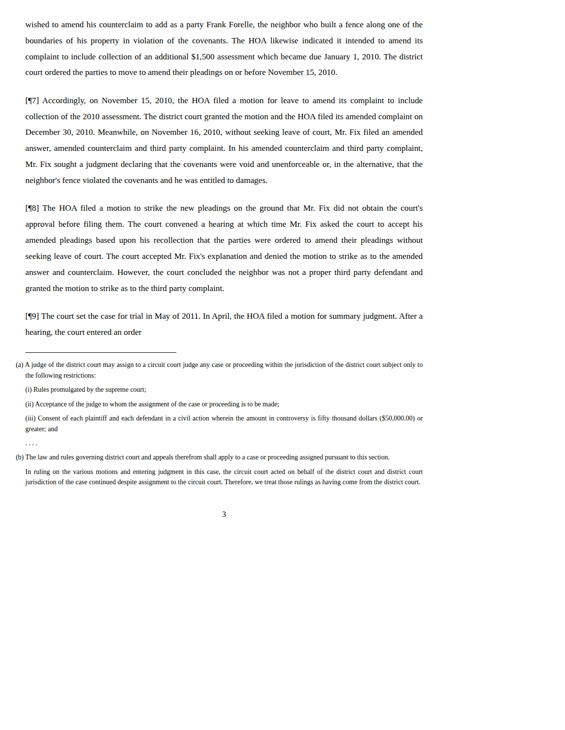wished to amend his counterclaim to add as a party Frank Forelle, the neighbor who built a fence along one of the boundaries of his property in violation of the covenants. The HOA likewise indicated it intended to amend its complaint to include collection of an additional $1,500 assessment which became due January 1, 2010. The district court ordered the parties to move to amend their pleadings on or before November 15, 2010.
[¶7] Accordingly, on November 15, 2010, the HOA filed a motion for leave to amend its complaint to include collection of the 2010 assessment. The district court granted the motion and the HOA filed its amended complaint on December 30, 2010. Meanwhile, on November 16, 2010, without seeking leave of court, Mr. Fix filed an amended answer, amended counterclaim and third party complaint. In his amended counterclaim and third party complaint, Mr. Fix sought a judgment declaring that the covenants were void and unenforceable or, in the alternative, that the neighbor's fence violated the covenants and he was entitled to damages.
[¶8] The HOA filed a motion to strike the new pleadings on the ground that Mr. Fix did not obtain the court's approval before filing them. The court convened a hearing at which time Mr. Fix asked the court to accept his amended pleadings based upon his recollection that the parties were ordered to amend their pleadings without seeking leave of court. The court accepted Mr. Fix's explanation and denied the motion to strike as to the amended answer and counterclaim. However, the court concluded the neighbor was not a proper third party defendant and granted the motion to strike as to the third party complaint.
[¶9] The court set the case for trial in May of 2011. In April, the HOA filed a motion for summary judgment. After a hearing, the court entered an order
(a) A judge of the district court may assign to a circuit court judge any case or proceeding within the jurisdiction of the district court subject only to the following restrictions:
(i) Rules promulgated by the supreme court;
(ii) Acceptance of the judge to whom the assignment of the case or proceeding is to be made;
(iii) Consent of each plaintiff and each defendant in a civil action wherein the amount in controversy is fifty thousand dollars ($50,000.00) or greater; and
. . . .
(b) The law and rules governing district court and appeals therefrom shall apply to a case or proceeding assigned pursuant to this section.
In ruling on the various motions and entering judgment in this case, the circuit court acted on behalf of the district court and district court jurisdiction of the case continued despite assignment to the circuit court. Therefore, we treat those rulings as having come from the district court.
3